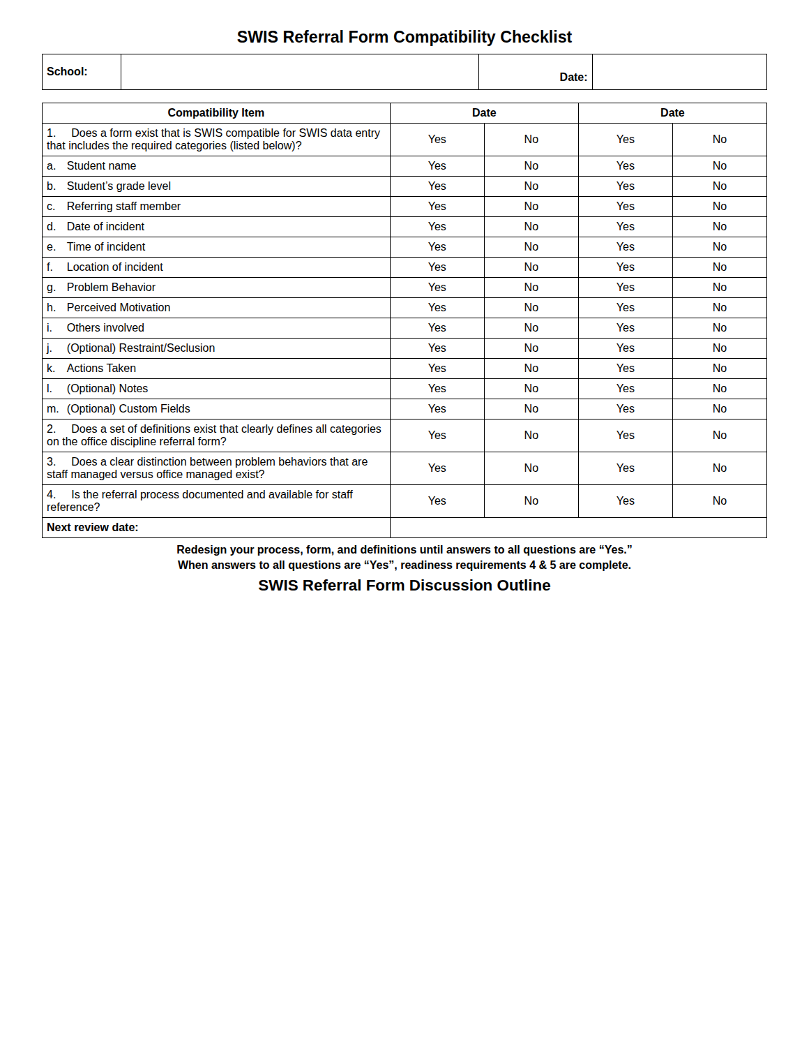SWIS Referral Form Compatibility Checklist
| School: | | Date: | |
| Compatibility Item | Date | Date |
| --- | --- | --- |
| 1. Does a form exist that is SWIS compatible for SWIS data entry that includes the required categories (listed below)? | Yes | No | Yes | No |
| a. Student name | Yes | No | Yes | No |
| b. Student’s grade level | Yes | No | Yes | No |
| c. Referring staff member | Yes | No | Yes | No |
| d. Date of incident | Yes | No | Yes | No |
| e. Time of incident | Yes | No | Yes | No |
| f. Location of incident | Yes | No | Yes | No |
| g. Problem Behavior | Yes | No | Yes | No |
| h. Perceived Motivation | Yes | No | Yes | No |
| i. Others involved | Yes | No | Yes | No |
| j. (Optional) Restraint/Seclusion | Yes | No | Yes | No |
| k. Actions Taken | Yes | No | Yes | No |
| l. (Optional) Notes | Yes | No | Yes | No |
| m. (Optional) Custom Fields | Yes | No | Yes | No |
| 2. Does a set of definitions exist that clearly defines all categories on the office discipline referral form? | Yes | No | Yes | No |
| 3. Does a clear distinction between problem behaviors that are staff managed versus office managed exist? | Yes | No | Yes | No |
| 4. Is the referral process documented and available for staff reference? | Yes | No | Yes | No |
| Next review date: | |
Redesign your process, form, and definitions until answers to all questions are “Yes.”
When answers to all questions are “Yes”, readiness requirements 4 & 5 are complete.
SWIS Referral Form Discussion Outline